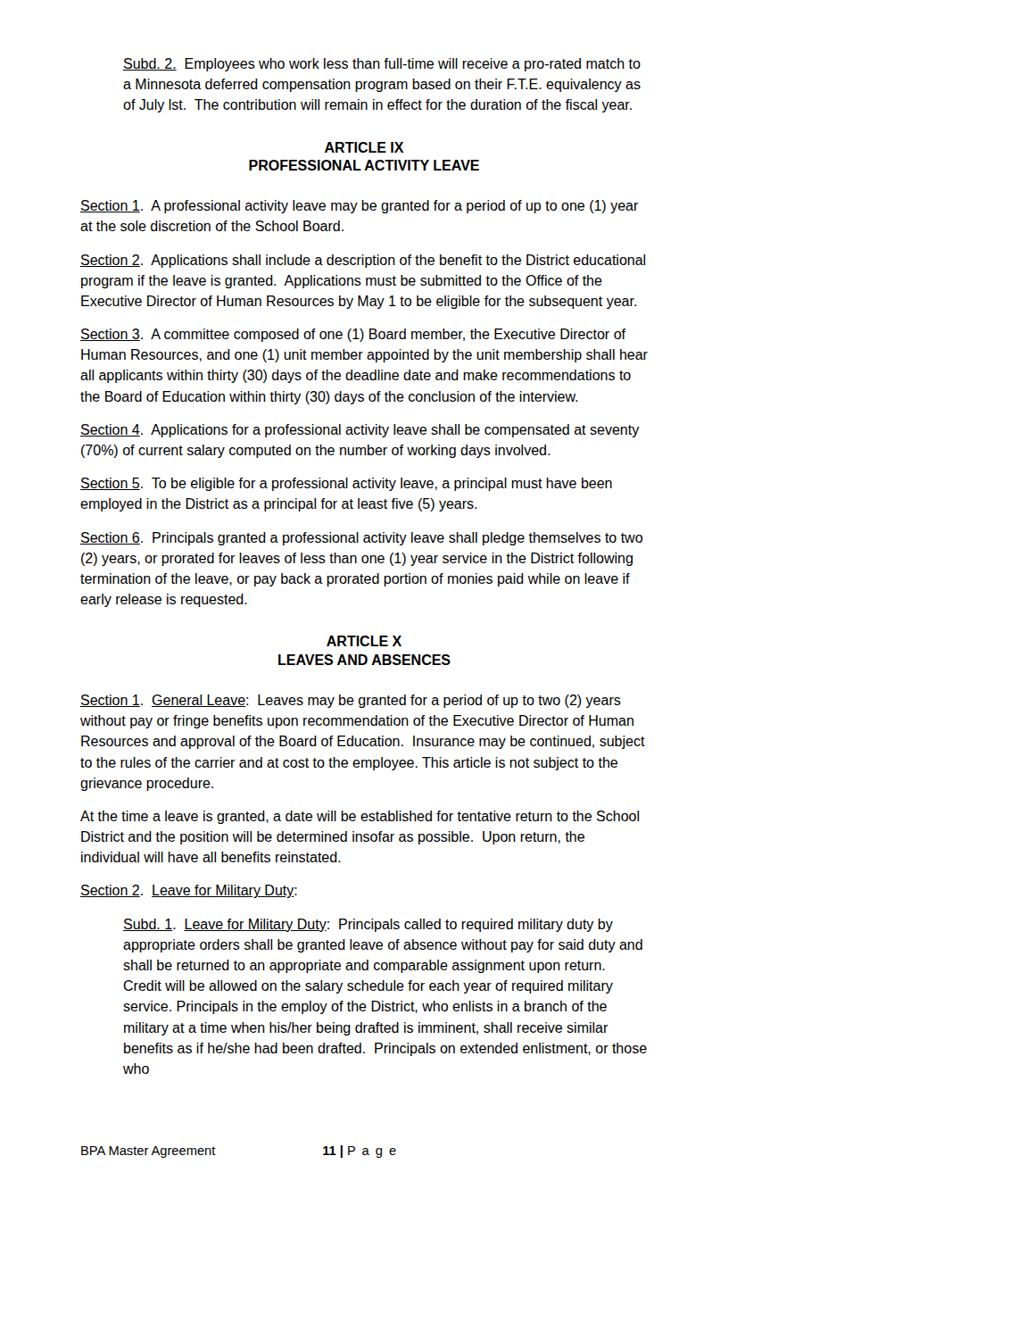Subd. 2. Employees who work less than full-time will receive a pro-rated match to a Minnesota deferred compensation program based on their F.T.E. equivalency as of July lst. The contribution will remain in effect for the duration of the fiscal year.
ARTICLE IX
PROFESSIONAL ACTIVITY LEAVE
Section 1. A professional activity leave may be granted for a period of up to one (1) year at the sole discretion of the School Board.
Section 2. Applications shall include a description of the benefit to the District educational program if the leave is granted. Applications must be submitted to the Office of the Executive Director of Human Resources by May 1 to be eligible for the subsequent year.
Section 3. A committee composed of one (1) Board member, the Executive Director of Human Resources, and one (1) unit member appointed by the unit membership shall hear all applicants within thirty (30) days of the deadline date and make recommendations to the Board of Education within thirty (30) days of the conclusion of the interview.
Section 4. Applications for a professional activity leave shall be compensated at seventy (70%) of current salary computed on the number of working days involved.
Section 5. To be eligible for a professional activity leave, a principal must have been employed in the District as a principal for at least five (5) years.
Section 6. Principals granted a professional activity leave shall pledge themselves to two (2) years, or prorated for leaves of less than one (1) year service in the District following termination of the leave, or pay back a prorated portion of monies paid while on leave if early release is requested.
ARTICLE X
LEAVES AND ABSENCES
Section 1. General Leave: Leaves may be granted for a period of up to two (2) years without pay or fringe benefits upon recommendation of the Executive Director of Human Resources and approval of the Board of Education. Insurance may be continued, subject to the rules of the carrier and at cost to the employee. This article is not subject to the grievance procedure.
At the time a leave is granted, a date will be established for tentative return to the School District and the position will be determined insofar as possible. Upon return, the individual will have all benefits reinstated.
Section 2. Leave for Military Duty:
Subd. 1. Leave for Military Duty: Principals called to required military duty by appropriate orders shall be granted leave of absence without pay for said duty and shall be returned to an appropriate and comparable assignment upon return. Credit will be allowed on the salary schedule for each year of required military service. Principals in the employ of the District, who enlists in a branch of the military at a time when his/her being drafted is imminent, shall receive similar benefits as if he/she had been drafted. Principals on extended enlistment, or those who
BPA Master Agreement 11 | P a g e